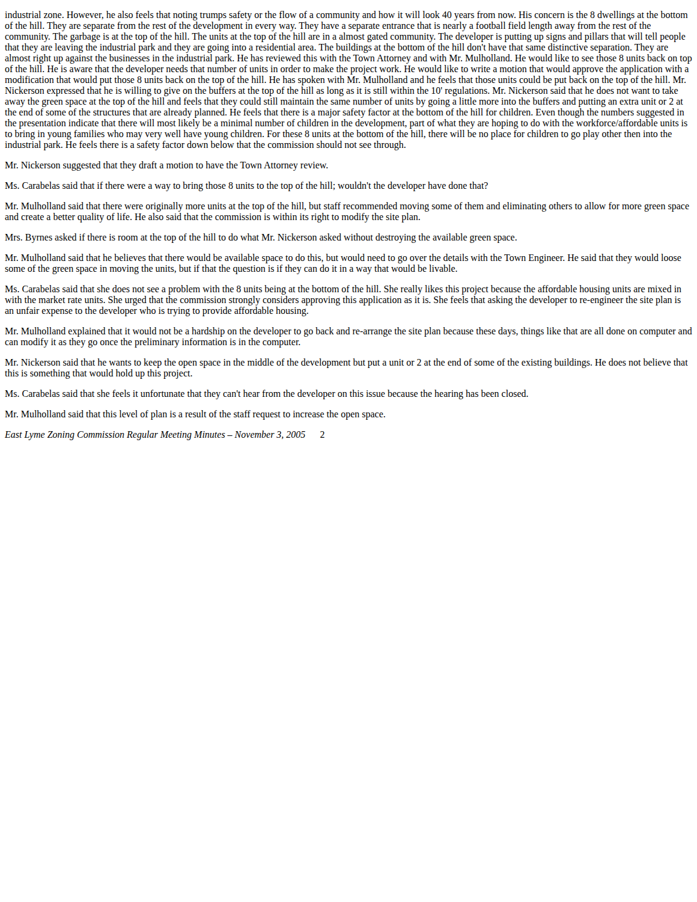industrial zone. However, he also feels that noting trumps safety or the flow of a community and how it will look 40 years from now. His concern is the 8 dwellings at the bottom of the hill. They are separate from the rest of the development in every way. They have a separate entrance that is nearly a football field length away from the rest of the community. The garbage is at the top of the hill. The units at the top of the hill are in a almost gated community. The developer is putting up signs and pillars that will tell people that they are leaving the industrial park and they are going into a residential area. The buildings at the bottom of the hill don't have that same distinctive separation. They are almost right up against the businesses in the industrial park. He has reviewed this with the Town Attorney and with Mr. Mulholland. He would like to see those 8 units back on top of the hill. He is aware that the developer needs that number of units in order to make the project work. He would like to write a motion that would approve the application with a modification that would put those 8 units back on the top of the hill. He has spoken with Mr. Mulholland and he feels that those units could be put back on the top of the hill. Mr. Nickerson expressed that he is willing to give on the buffers at the top of the hill as long as it is still within the 10' regulations. Mr. Nickerson said that he does not want to take away the green space at the top of the hill and feels that they could still maintain the same number of units by going a little more into the buffers and putting an extra unit or 2 at the end of some of the structures that are already planned. He feels that there is a major safety factor at the bottom of the hill for children. Even though the numbers suggested in the presentation indicate that there will most likely be a minimal number of children in the development, part of what they are hoping to do with the workforce/affordable units is to bring in young families who may very well have young children. For these 8 units at the bottom of the hill, there will be no place for children to go play other then into the industrial park. He feels there is a safety factor down below that the commission should not see through.
Mr. Nickerson suggested that they draft a motion to have the Town Attorney review.
Ms. Carabelas said that if there were a way to bring those 8 units to the top of the hill; wouldn't the developer have done that?
Mr. Mulholland said that there were originally more units at the top of the hill, but staff recommended moving some of them and eliminating others to allow for more green space and create a better quality of life. He also said that the commission is within its right to modify the site plan.
Mrs. Byrnes asked if there is room at the top of the hill to do what Mr. Nickerson asked without destroying the available green space.
Mr. Mulholland said that he believes that there would be available space to do this, but would need to go over the details with the Town Engineer. He said that they would loose some of the green space in moving the units, but if that the question is if they can do it in a way that would be livable.
Ms. Carabelas said that she does not see a problem with the 8 units being at the bottom of the hill. She really likes this project because the affordable housing units are mixed in with the market rate units. She urged that the commission strongly considers approving this application as it is. She feels that asking the developer to re-engineer the site plan is an unfair expense to the developer who is trying to provide affordable housing.
Mr. Mulholland explained that it would not be a hardship on the developer to go back and re-arrange the site plan because these days, things like that are all done on computer and can modify it as they go once the preliminary information is in the computer.
Mr. Nickerson said that he wants to keep the open space in the middle of the development but put a unit or 2 at the end of some of the existing buildings. He does not believe that this is something that would hold up this project.
Ms. Carabelas said that she feels it unfortunate that they can't hear from the developer on this issue because the hearing has been closed.
Mr. Mulholland said that this level of plan is a result of the staff request to increase the open space.
East Lyme Zoning Commission Regular Meeting Minutes – November 3, 2005 2